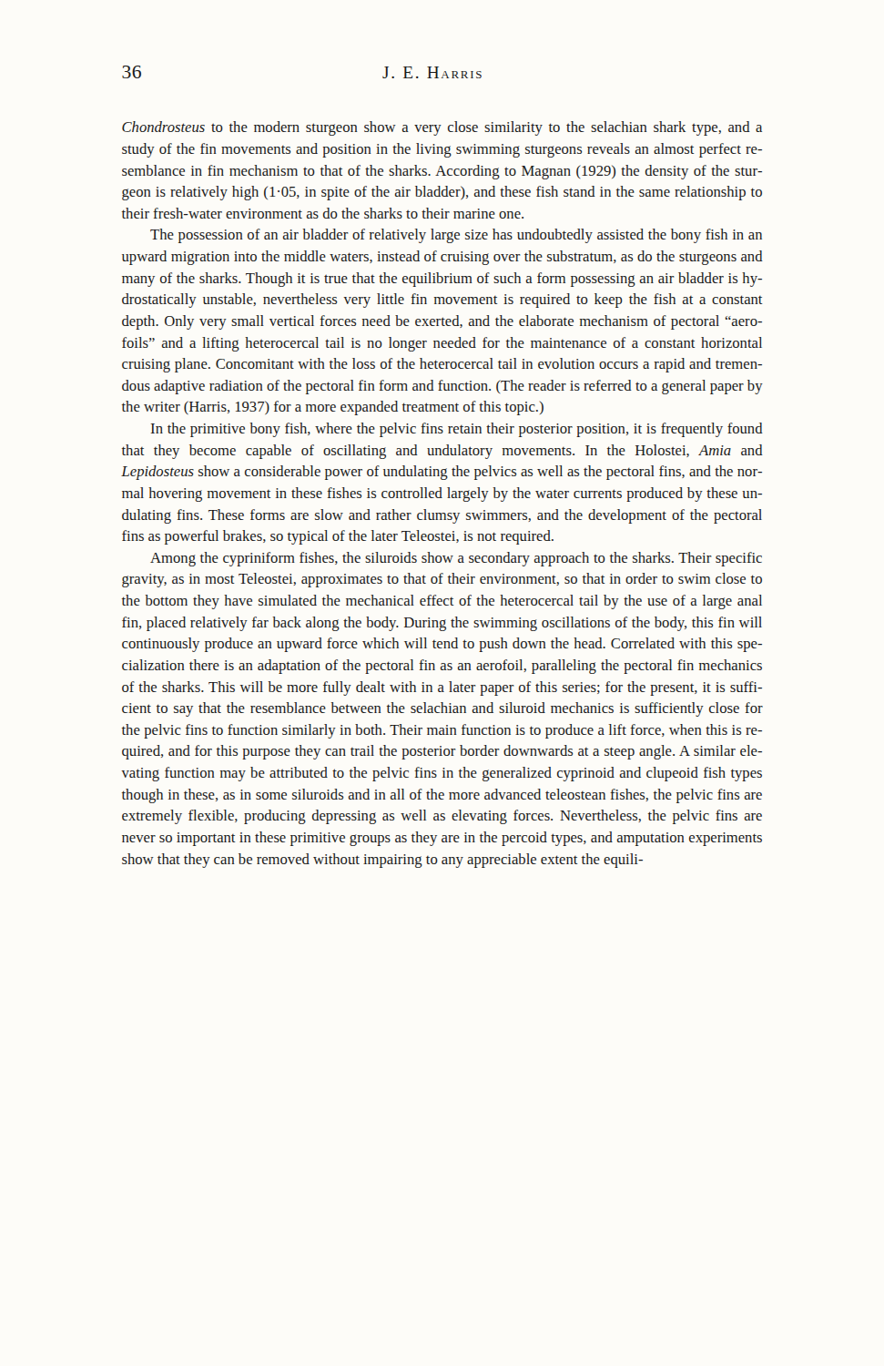36 J. E. Harris
Chondrosteus to the modern sturgeon show a very close similarity to the selachian shark type, and a study of the fin movements and position in the living swimming sturgeons reveals an almost perfect resemblance in fin mechanism to that of the sharks. According to Magnan (1929) the density of the sturgeon is relatively high (1·05, in spite of the air bladder), and these fish stand in the same relationship to their fresh-water environment as do the sharks to their marine one.
The possession of an air bladder of relatively large size has undoubtedly assisted the bony fish in an upward migration into the middle waters, instead of cruising over the substratum, as do the sturgeons and many of the sharks. Though it is true that the equilibrium of such a form possessing an air bladder is hydrostatically unstable, nevertheless very little fin movement is required to keep the fish at a constant depth. Only very small vertical forces need be exerted, and the elaborate mechanism of pectoral “aerofoils” and a lifting heterocercal tail is no longer needed for the maintenance of a constant horizontal cruising plane. Concomitant with the loss of the heterocercal tail in evolution occurs a rapid and tremendous adaptive radiation of the pectoral fin form and function. (The reader is referred to a general paper by the writer (Harris, 1937) for a more expanded treatment of this topic.)
In the primitive bony fish, where the pelvic fins retain their posterior position, it is frequently found that they become capable of oscillating and undulatory movements. In the Holostei, Amia and Lepidosteus show a considerable power of undulating the pelvics as well as the pectoral fins, and the normal hovering movement in these fishes is controlled largely by the water currents produced by these undulating fins. These forms are slow and rather clumsy swimmers, and the development of the pectoral fins as powerful brakes, so typical of the later Teleostei, is not required.
Among the cypriniform fishes, the siluroids show a secondary approach to the sharks. Their specific gravity, as in most Teleostei, approximates to that of their environment, so that in order to swim close to the bottom they have simulated the mechanical effect of the heterocercal tail by the use of a large anal fin, placed relatively far back along the body. During the swimming oscillations of the body, this fin will continuously produce an upward force which will tend to push down the head. Correlated with this specialization there is an adaptation of the pectoral fin as an aerofoil, paralleling the pectoral fin mechanics of the sharks. This will be more fully dealt with in a later paper of this series; for the present, it is sufficient to say that the resemblance between the selachian and siluroid mechanics is sufficiently close for the pelvic fins to function similarly in both. Their main function is to produce a lift force, when this is required, and for this purpose they can trail the posterior border downwards at a steep angle. A similar elevating function may be attributed to the pelvic fins in the generalized cyprinoid and clupeoid fish types though in these, as in some siluroids and in all of the more advanced teleostean fishes, the pelvic fins are extremely flexible, producing depressing as well as elevating forces. Nevertheless, the pelvic fins are never so important in these primitive groups as they are in the percoid types, and amputation experiments show that they can be removed without impairing to any appreciable extent the equili-